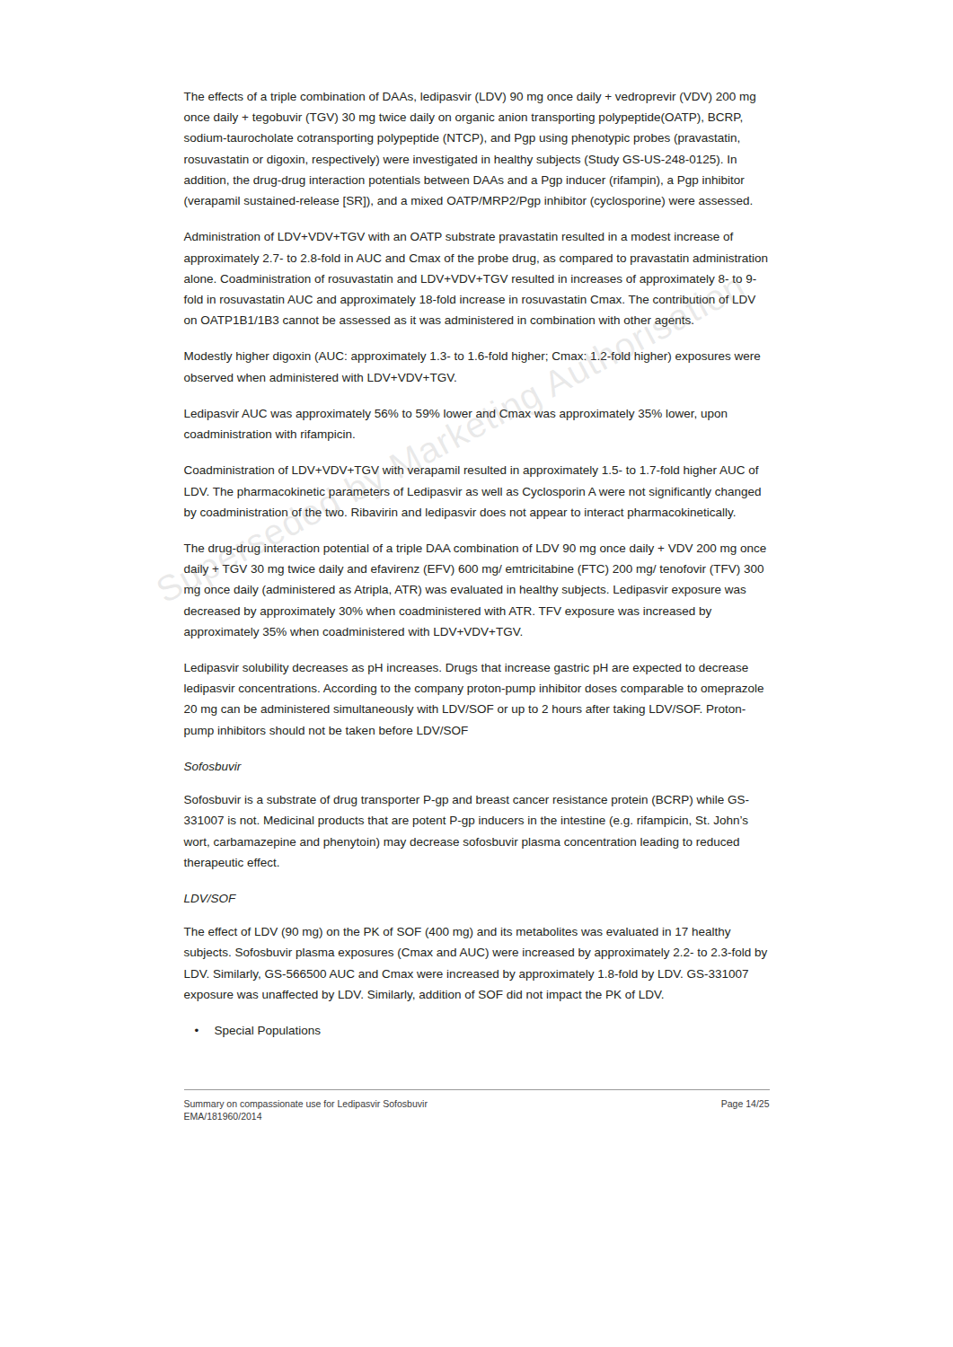The effects of a triple combination of DAAs, ledipasvir (LDV) 90 mg once daily + vedroprevir (VDV) 200 mg once daily + tegobuvir (TGV) 30 mg twice daily on organic anion transporting polypeptide(OATP), BCRP, sodium-taurocholate cotransporting polypeptide (NTCP), and Pgp using phenotypic probes (pravastatin, rosuvastatin or digoxin, respectively) were investigated in healthy subjects (Study GS-US-248-0125). In addition, the drug-drug interaction potentials between DAAs and a Pgp inducer (rifampin), a Pgp inhibitor (verapamil sustained-release [SR]), and a mixed OATP/MRP2/Pgp inhibitor (cyclosporine) were assessed.
Administration of LDV+VDV+TGV with an OATP substrate pravastatin resulted in a modest increase of approximately 2.7- to 2.8-fold in AUC and Cmax of the probe drug, as compared to pravastatin administration alone. Coadministration of rosuvastatin and LDV+VDV+TGV resulted in increases of approximately 8- to 9-fold in rosuvastatin AUC and approximately 18-fold increase in rosuvastatin Cmax. The contribution of LDV on OATP1B1/1B3 cannot be assessed as it was administered in combination with other agents.
Modestly higher digoxin (AUC: approximately 1.3- to 1.6-fold higher; Cmax: 1.2-fold higher) exposures were observed when administered with LDV+VDV+TGV.
Ledipasvir AUC was approximately 56% to 59% lower and Cmax was approximately 35% lower, upon coadministration with rifampicin.
Coadministration of LDV+VDV+TGV with verapamil resulted in approximately 1.5- to 1.7-fold higher AUC of LDV. The pharmacokinetic parameters of Ledipasvir as well as Cyclosporin A were not significantly changed by coadministration of the two. Ribavirin and ledipasvir does not appear to interact pharmacokinetically.
The drug-drug interaction potential of a triple DAA combination of LDV 90 mg once daily + VDV 200 mg once daily + TGV 30 mg twice daily and efavirenz (EFV) 600 mg/ emtricitabine (FTC) 200 mg/ tenofovir (TFV) 300 mg once daily (administered as Atripla, ATR) was evaluated in healthy subjects. Ledipasvir exposure was decreased by approximately 30% when coadministered with ATR. TFV exposure was increased by approximately 35% when coadministered with LDV+VDV+TGV.
Ledipasvir solubility decreases as pH increases. Drugs that increase gastric pH are expected to decrease ledipasvir concentrations. According to the company proton-pump inhibitor doses comparable to omeprazole 20 mg can be administered simultaneously with LDV/SOF or up to 2 hours after taking LDV/SOF. Proton-pump inhibitors should not be taken before LDV/SOF
Sofosbuvir
Sofosbuvir is a substrate of drug transporter P-gp and breast cancer resistance protein (BCRP) while GS-331007 is not. Medicinal products that are potent P-gp inducers in the intestine (e.g. rifampicin, St. John’s wort, carbamazepine and phenytoin) may decrease sofosbuvir plasma concentration leading to reduced therapeutic effect.
LDV/SOF
The effect of LDV (90 mg) on the PK of SOF (400 mg) and its metabolites was evaluated in 17 healthy subjects. Sofosbuvir plasma exposures (Cmax and AUC) were increased by approximately 2.2- to 2.3-fold by LDV. Similarly, GS-566500 AUC and Cmax were increased by approximately 1.8-fold by LDV. GS-331007 exposure was unaffected by LDV. Similarly, addition of SOF did not impact the PK of LDV.
Special Populations
Superseded by Marketing Authorisation
Summary on compassionate use for Ledipasvir Sofosbuvir
EMA/181960/2014
Page 14/25